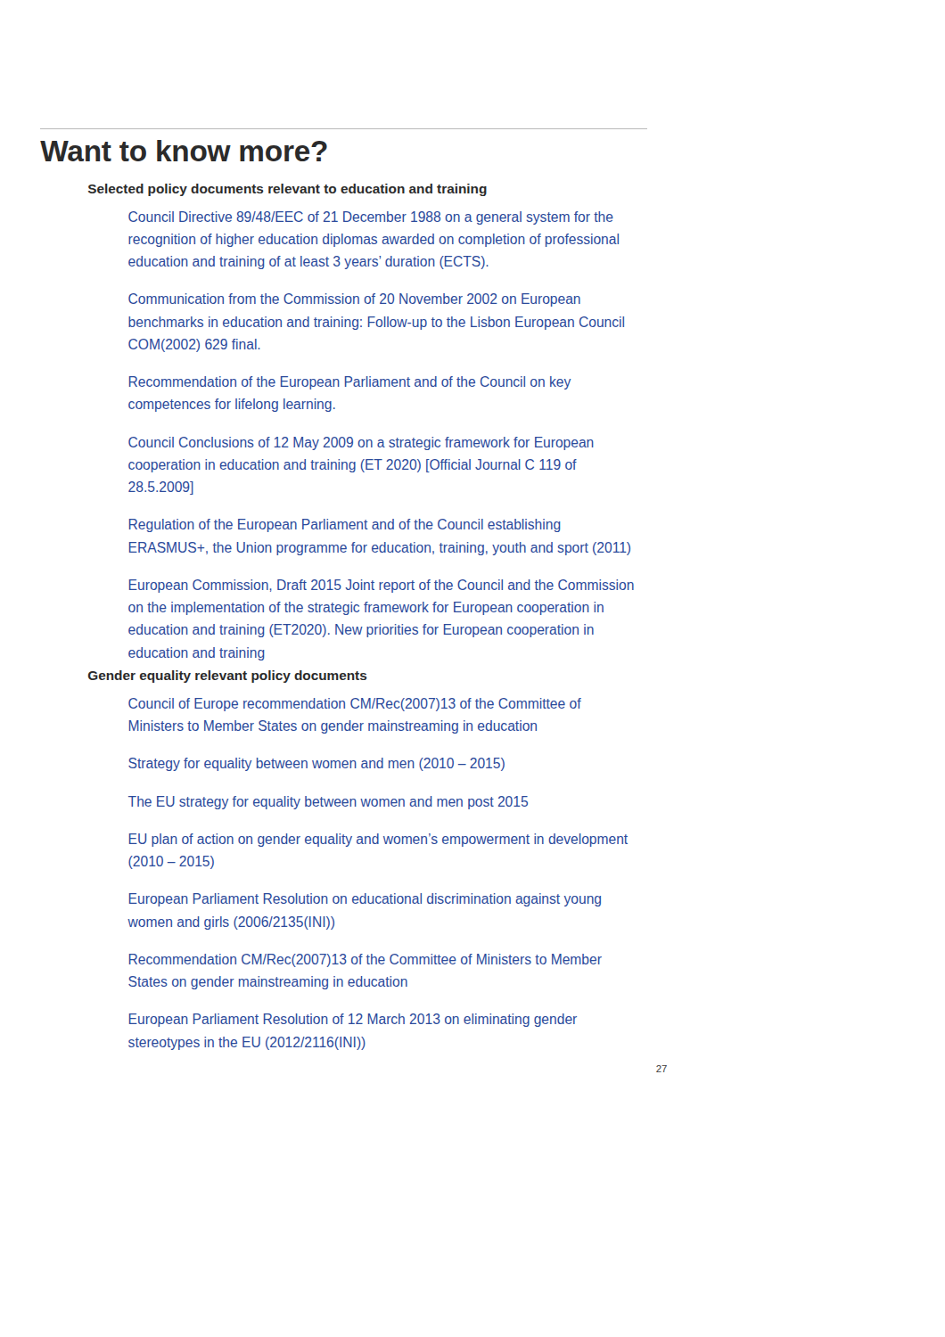Want to know more?
Selected policy documents relevant to education and training
Council Directive 89/48/EEC of 21 December 1988 on a general system for the recognition of higher education diplomas awarded on completion of professional education and training of at least 3 years’ duration (ECTS).
Communication from the Commission of 20 November 2002 on European benchmarks in education and training: Follow-up to the Lisbon European Council COM(2002) 629 final.
Recommendation of the European Parliament and of the Council on key competences for lifelong learning.
Council Conclusions of 12 May 2009 on a strategic framework for European cooperation in education and training (ET 2020) [Official Journal C 119 of 28.5.2009]
Regulation of the European Parliament and of the Council establishing ERASMUS+, the Union programme for education, training, youth and sport (2011)
European Commission, Draft 2015 Joint report of the Council and the Commission on the implementation of the strategic framework for European cooperation in education and training (ET2020). New priorities for European cooperation in education and training
Gender equality relevant policy documents
Council of Europe recommendation CM/Rec(2007)13 of the Committee of Ministers to Member States on gender mainstreaming in education
Strategy for equality between women and men (2010 – 2015)
The EU strategy for equality between women and men post 2015
EU plan of action on gender equality and women’s empowerment in development (2010 – 2015)
European Parliament Resolution on educational discrimination against young women and girls (2006/2135(INI))
Recommendation CM/Rec(2007)13 of the Committee of Ministers to Member States on gender mainstreaming in education
European Parliament Resolution of 12 March 2013 on eliminating gender stereotypes in the EU (2012/2116(INI))
27